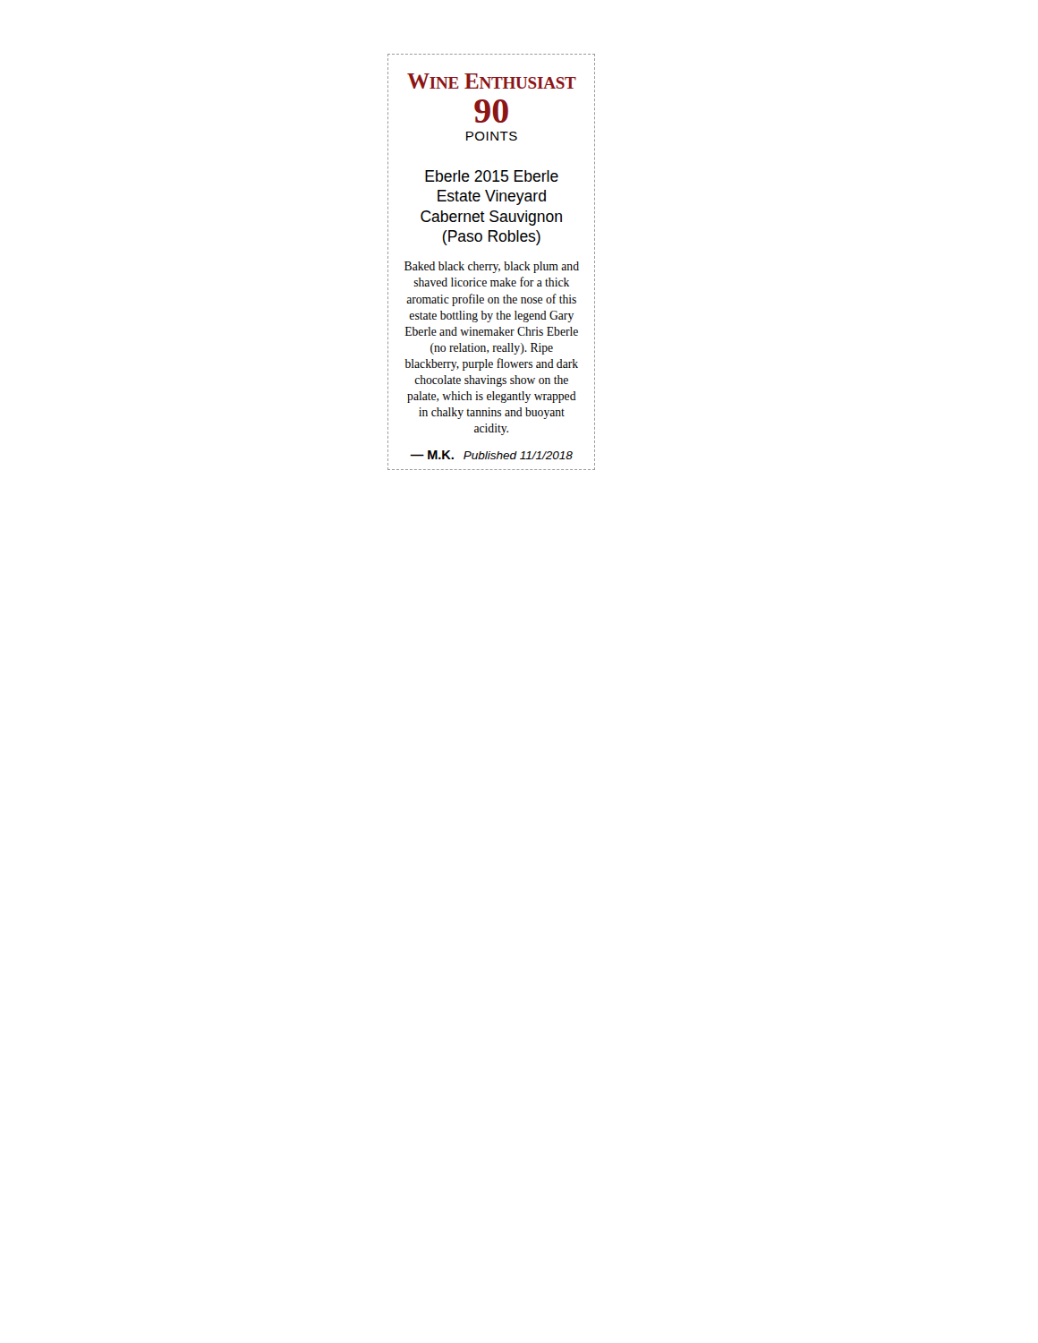WINE ENTHUSIAST
90
POINTS
Eberle 2015 Eberle Estate Vineyard Cabernet Sauvignon (Paso Robles)
Baked black cherry, black plum and shaved licorice make for a thick aromatic profile on the nose of this estate bottling by the legend Gary Eberle and winemaker Chris Eberle (no relation, really). Ripe blackberry, purple flowers and dark chocolate shavings show on the palate, which is elegantly wrapped in chalky tannins and buoyant acidity.
— M.K. Published 11/1/2018